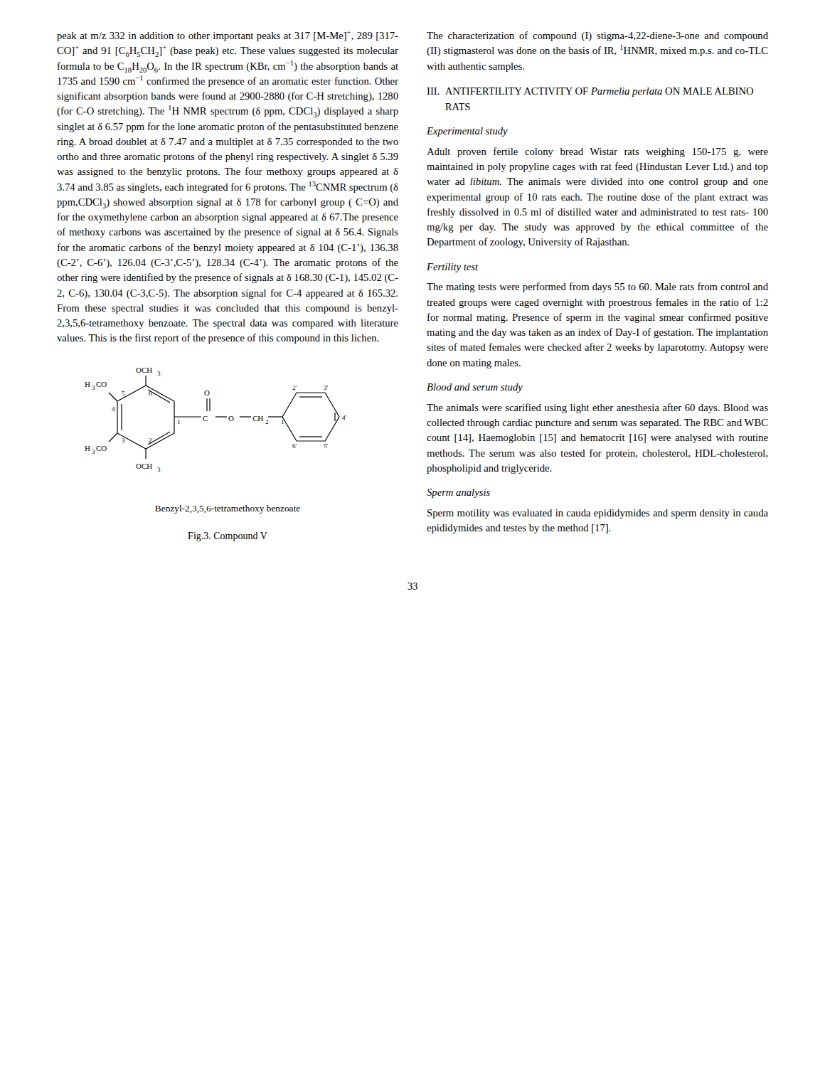peak at m/z 332 in addition to other important peaks at 317 [M-Me]+, 289 [317-CO]+ and 91 [C6H5CH2]+ (base peak) etc. These values suggested its molecular formula to be C18H20O6. In the IR spectrum (KBr, cm−1) the absorption bands at 1735 and 1590 cm−1 confirmed the presence of an aromatic ester function. Other significant absorption bands were found at 2900-2880 (for C-H stretching), 1280 (for C-O stretching). The 1H NMR spectrum (δ ppm, CDCl3) displayed a sharp singlet at δ 6.57 ppm for the lone aromatic proton of the pentasubstituted benzene ring. A broad doublet at δ 7.47 and a multiplet at δ 7.35 corresponded to the two ortho and three aromatic protons of the phenyl ring respectively. A singlet δ 5.39 was assigned to the benzylic protons. The four methoxy groups appeared at δ 3.74 and 3.85 as singlets, each integrated for 6 protons. The 13CNMR spectrum (δ ppm,CDCl3) showed absorption signal at δ 178 for carbonyl group ( C=O) and for the oxymethylene carbon an absorption signal appeared at δ 67.The presence of methoxy carbons was ascertained by the presence of signal at δ 56.4. Signals for the aromatic carbons of the benzyl moiety appeared at δ 104 (C-1’), 136.38 (C-2’, C-6’), 126.04 (C-3’,C-5’), 128.34 (C-4’). The aromatic protons of the other ring were identified by the presence of signals at δ 168.30 (C-1), 145.02 (C-2, C-6), 130.04 (C-3,C-5). The absorption signal for C-4 appeared at δ 165.32. From these spectral studies it was concluded that this compound is benzyl-2,3,5,6-tetramethoxy benzoate. The spectral data was compared with literature values. This is the first report of the presence of this compound in this lichen.
H 3 CO OCH 3 H 3 CO OCH 3 O C O CH 2 4 5 6 1 2 3 1' 2' 3' 4' 5' 6'
Benzyl-2,3,5,6-tetramethoxy benzoate
Fig.3. Compound V
The characterization of compound (I) stigma-4,22-diene-3-one and compound (II) stigmasterol was done on the basis of IR, 1HNMR, mixed m.p.s. and co-TLC with authentic samples.
III. ANTIFERTILITY ACTIVITY OF Parmelia perlata ON MALE ALBINO RATS
Experimental study
Adult proven fertile colony bread Wistar rats weighing 150-175 g, were maintained in poly propyline cages with rat feed (Hindustan Lever Ltd.) and top water ad libitum. The animals were divided into one control group and one experimental group of 10 rats each. The routine dose of the plant extract was freshly dissolved in 0.5 ml of distilled water and administrated to test rats- 100 mg/kg per day. The study was approved by the ethical committee of the Department of zoology, University of Rajasthan.
Fertility test
The mating tests were performed from days 55 to 60. Male rats from control and treated groups were caged overnight with proestrous females in the ratio of 1:2 for normal mating. Presence of sperm in the vaginal smear confirmed positive mating and the day was taken as an index of Day-I of gestation. The implantation sites of mated females were checked after 2 weeks by laparotomy. Autopsy were done on mating males.
Blood and serum study
The animals were scarified using light ether anesthesia after 60 days. Blood was collected through cardiac puncture and serum was separated. The RBC and WBC count [14], Haemoglobin [15] and hematocrit [16] were analysed with routine methods. The serum was also tested for protein, cholesterol, HDL-cholesterol, phospholipid and triglyceride.
Sperm analysis
Sperm motility was evaluated in cauda epididymides and sperm density in cauda epididymides and testes by the method [17].
33